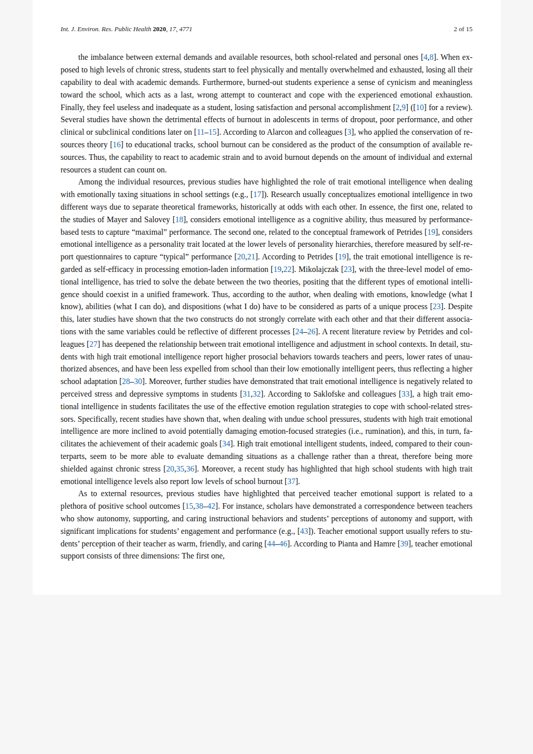Int. J. Environ. Res. Public Health 2020, 17, 4771 2 of 15
the imbalance between external demands and available resources, both school-related and personal ones [4,8]. When exposed to high levels of chronic stress, students start to feel physically and mentally overwhelmed and exhausted, losing all their capability to deal with academic demands. Furthermore, burned-out students experience a sense of cynicism and meaningless toward the school, which acts as a last, wrong attempt to counteract and cope with the experienced emotional exhaustion. Finally, they feel useless and inadequate as a student, losing satisfaction and personal accomplishment [2,9] ([10] for a review). Several studies have shown the detrimental effects of burnout in adolescents in terms of dropout, poor performance, and other clinical or subclinical conditions later on [11–15]. According to Alarcon and colleagues [3], who applied the conservation of resources theory [16] to educational tracks, school burnout can be considered as the product of the consumption of available resources. Thus, the capability to react to academic strain and to avoid burnout depends on the amount of individual and external resources a student can count on.
Among the individual resources, previous studies have highlighted the role of trait emotional intelligence when dealing with emotionally taxing situations in school settings (e.g., [17]). Research usually conceptualizes emotional intelligence in two different ways due to separate theoretical frameworks, historically at odds with each other. In essence, the first one, related to the studies of Mayer and Salovey [18], considers emotional intelligence as a cognitive ability, thus measured by performance-based tests to capture “maximal” performance. The second one, related to the conceptual framework of Petrides [19], considers emotional intelligence as a personality trait located at the lower levels of personality hierarchies, therefore measured by self-report questionnaires to capture “typical” performance [20,21]. According to Petrides [19], the trait emotional intelligence is regarded as self-efficacy in processing emotion-laden information [19,22]. Mikolajczak [23], with the three-level model of emotional intelligence, has tried to solve the debate between the two theories, positing that the different types of emotional intelligence should coexist in a unified framework. Thus, according to the author, when dealing with emotions, knowledge (what I know), abilities (what I can do), and dispositions (what I do) have to be considered as parts of a unique process [23]. Despite this, later studies have shown that the two constructs do not strongly correlate with each other and that their different associations with the same variables could be reflective of different processes [24–26]. A recent literature review by Petrides and colleagues [27] has deepened the relationship between trait emotional intelligence and adjustment in school contexts. In detail, students with high trait emotional intelligence report higher prosocial behaviors towards teachers and peers, lower rates of unauthorized absences, and have been less expelled from school than their low emotionally intelligent peers, thus reflecting a higher school adaptation [28–30]. Moreover, further studies have demonstrated that trait emotional intelligence is negatively related to perceived stress and depressive symptoms in students [31,32]. According to Saklofske and colleagues [33], a high trait emotional intelligence in students facilitates the use of the effective emotion regulation strategies to cope with school-related stressors. Specifically, recent studies have shown that, when dealing with undue school pressures, students with high trait emotional intelligence are more inclined to avoid potentially damaging emotion-focused strategies (i.e., rumination), and this, in turn, facilitates the achievement of their academic goals [34]. High trait emotional intelligent students, indeed, compared to their counterparts, seem to be more able to evaluate demanding situations as a challenge rather than a threat, therefore being more shielded against chronic stress [20,35,36]. Moreover, a recent study has highlighted that high school students with high trait emotional intelligence levels also report low levels of school burnout [37].
As to external resources, previous studies have highlighted that perceived teacher emotional support is related to a plethora of positive school outcomes [15,38–42]. For instance, scholars have demonstrated a correspondence between teachers who show autonomy, supporting, and caring instructional behaviors and students’ perceptions of autonomy and support, with significant implications for students’ engagement and performance (e.g., [43]). Teacher emotional support usually refers to students’ perception of their teacher as warm, friendly, and caring [44–46]. According to Pianta and Hamre [39], teacher emotional support consists of three dimensions: The first one,